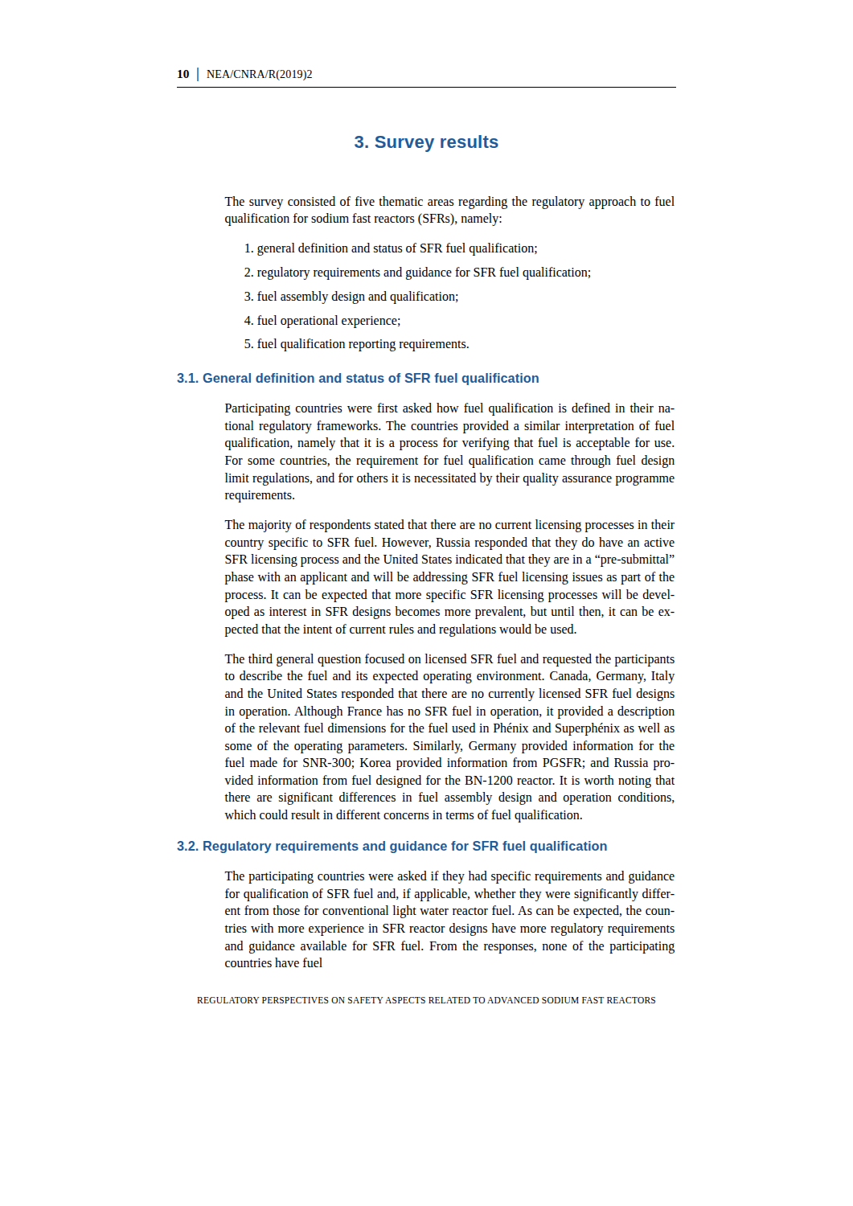10│NEA/CNRA/R(2019)2
3. Survey results
The survey consisted of five thematic areas regarding the regulatory approach to fuel qualification for sodium fast reactors (SFRs), namely:
general definition and status of SFR fuel qualification;
regulatory requirements and guidance for SFR fuel qualification;
fuel assembly design and qualification;
fuel operational experience;
fuel qualification reporting requirements.
3.1. General definition and status of SFR fuel qualification
Participating countries were first asked how fuel qualification is defined in their national regulatory frameworks. The countries provided a similar interpretation of fuel qualification, namely that it is a process for verifying that fuel is acceptable for use. For some countries, the requirement for fuel qualification came through fuel design limit regulations, and for others it is necessitated by their quality assurance programme requirements.
The majority of respondents stated that there are no current licensing processes in their country specific to SFR fuel. However, Russia responded that they do have an active SFR licensing process and the United States indicated that they are in a “pre-submittal” phase with an applicant and will be addressing SFR fuel licensing issues as part of the process. It can be expected that more specific SFR licensing processes will be developed as interest in SFR designs becomes more prevalent, but until then, it can be expected that the intent of current rules and regulations would be used.
The third general question focused on licensed SFR fuel and requested the participants to describe the fuel and its expected operating environment. Canada, Germany, Italy and the United States responded that there are no currently licensed SFR fuel designs in operation. Although France has no SFR fuel in operation, it provided a description of the relevant fuel dimensions for the fuel used in Phénix and Superphénix as well as some of the operating parameters. Similarly, Germany provided information for the fuel made for SNR-300; Korea provided information from PGSFR; and Russia provided information from fuel designed for the BN-1200 reactor. It is worth noting that there are significant differences in fuel assembly design and operation conditions, which could result in different concerns in terms of fuel qualification.
3.2. Regulatory requirements and guidance for SFR fuel qualification
The participating countries were asked if they had specific requirements and guidance for qualification of SFR fuel and, if applicable, whether they were significantly different from those for conventional light water reactor fuel. As can be expected, the countries with more experience in SFR reactor designs have more regulatory requirements and guidance available for SFR fuel. From the responses, none of the participating countries have fuel
Regulatory perspectives on safety aspects related to advanced sodium fast reactors